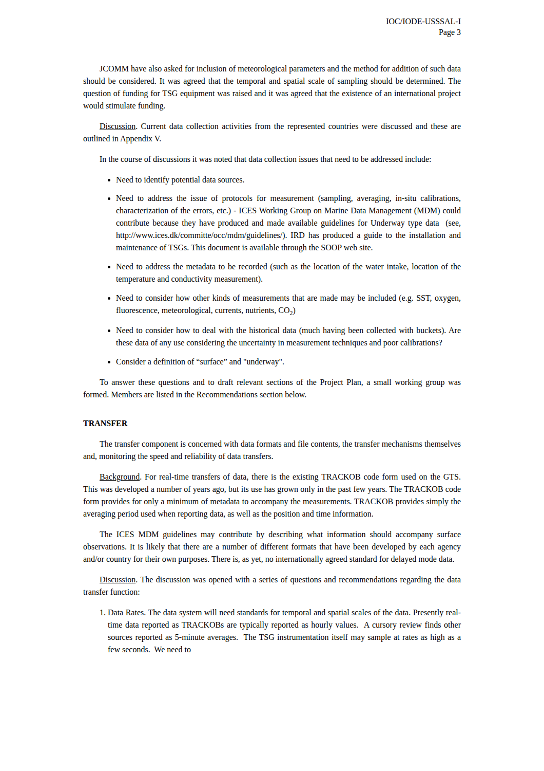IOC/IODE-USSSAL-I
Page 3
JCOMM have also asked for inclusion of meteorological parameters and the method for addition of such data should be considered. It was agreed that the temporal and spatial scale of sampling should be determined. The question of funding for TSG equipment was raised and it was agreed that the existence of an international project would stimulate funding.
Discussion. Current data collection activities from the represented countries were discussed and these are outlined in Appendix V.
In the course of discussions it was noted that data collection issues that need to be addressed include:
Need to identify potential data sources.
Need to address the issue of protocols for measurement (sampling, averaging, in-situ calibrations, characterization of the errors, etc.) - ICES Working Group on Marine Data Management (MDM) could contribute because they have produced and made available guidelines for Underway type data (see, http://www.ices.dk/committe/occ/mdm/guidelines/). IRD has produced a guide to the installation and maintenance of TSGs. This document is available through the SOOP web site.
Need to address the metadata to be recorded (such as the location of the water intake, location of the temperature and conductivity measurement).
Need to consider how other kinds of measurements that are made may be included (e.g. SST, oxygen, fluorescence, meteorological, currents, nutrients, CO2)
Need to consider how to deal with the historical data (much having been collected with buckets). Are these data of any use considering the uncertainty in measurement techniques and poor calibrations?
Consider a definition of “surface” and "underway".
To answer these questions and to draft relevant sections of the Project Plan, a small working group was formed. Members are listed in the Recommendations section below.
TRANSFER
The transfer component is concerned with data formats and file contents, the transfer mechanisms themselves and, monitoring the speed and reliability of data transfers.
Background. For real-time transfers of data, there is the existing TRACKOB code form used on the GTS. This was developed a number of years ago, but its use has grown only in the past few years. The TRACKOB code form provides for only a minimum of metadata to accompany the measurements. TRACKOB provides simply the averaging period used when reporting data, as well as the position and time information.
The ICES MDM guidelines may contribute by describing what information should accompany surface observations. It is likely that there are a number of different formats that have been developed by each agency and/or country for their own purposes. There is, as yet, no internationally agreed standard for delayed mode data.
Discussion. The discussion was opened with a series of questions and recommendations regarding the data transfer function:
Data Rates. The data system will need standards for temporal and spatial scales of the data. Presently real-time data reported as TRACKOBs are typically reported as hourly values. A cursory review finds other sources reported as 5-minute averages. The TSG instrumentation itself may sample at rates as high as a few seconds. We need to